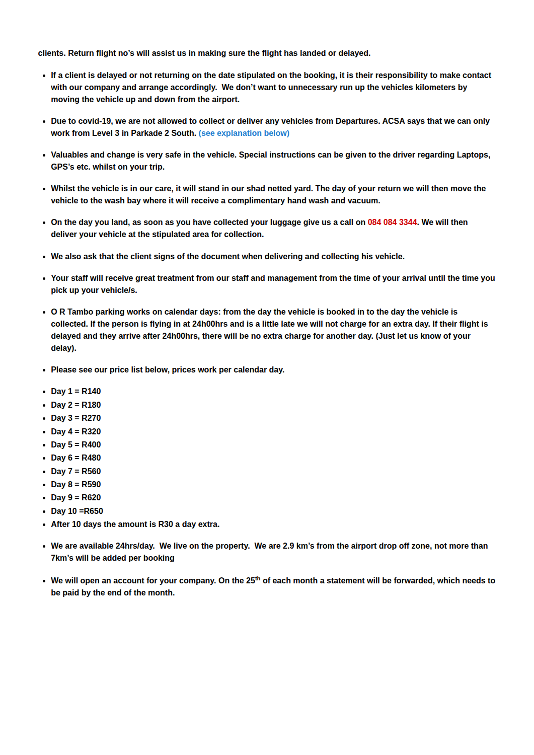clients. Return flight no’s will assist us in making sure the flight has landed or delayed.
If a client is delayed or not returning on the date stipulated on the booking, it is their responsibility to make contact with our company and arrange accordingly. We don’t want to unnecessary run up the vehicles kilometers by moving the vehicle up and down from the airport.
Due to covid-19, we are not allowed to collect or deliver any vehicles from Departures. ACSA says that we can only work from Level 3 in Parkade 2 South. (see explanation below)
Valuables and change is very safe in the vehicle. Special instructions can be given to the driver regarding Laptops, GPS’s etc. whilst on your trip.
Whilst the vehicle is in our care, it will stand in our shad netted yard. The day of your return we will then move the vehicle to the wash bay where it will receive a complimentary hand wash and vacuum.
On the day you land, as soon as you have collected your luggage give us a call on 084 084 3344. We will then deliver your vehicle at the stipulated area for collection.
We also ask that the client signs of the document when delivering and collecting his vehicle.
Your staff will receive great treatment from our staff and management from the time of your arrival until the time you pick up your vehicle/s.
O R Tambo parking works on calendar days: from the day the vehicle is booked in to the day the vehicle is collected. If the person is flying in at 24h00hrs and is a little late we will not charge for an extra day. If their flight is delayed and they arrive after 24h00hrs, there will be no extra charge for another day. (Just let us know of your delay).
Please see our price list below, prices work per calendar day.
Day 1 = R140
Day 2 = R180
Day 3 = R270
Day 4 = R320
Day 5 = R400
Day 6 = R480
Day 7 = R560
Day 8 = R590
Day 9 = R620
Day 10 =R650
After 10 days the amount is R30 a day extra.
We are available 24hrs/day. We live on the property. We are 2.9 km’s from the airport drop off zone, not more than 7km’s will be added per booking
We will open an account for your company. On the 25th of each month a statement will be forwarded, which needs to be paid by the end of the month.